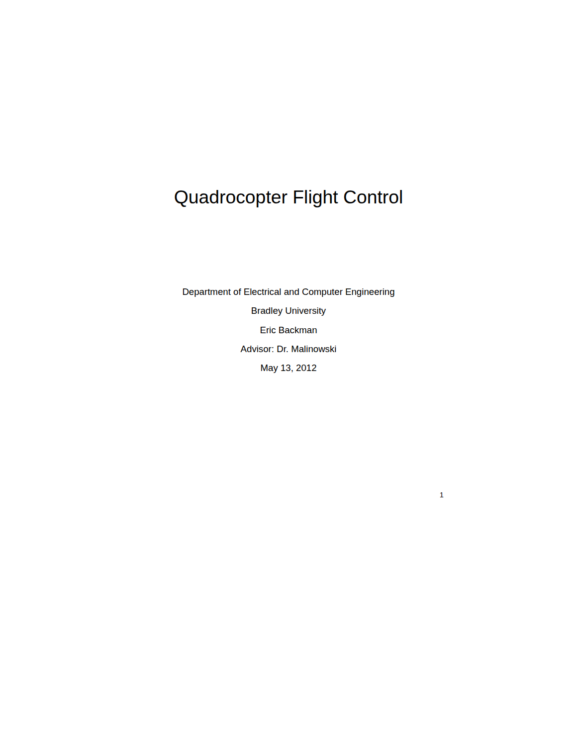Quadrocopter Flight Control
Department of Electrical and Computer Engineering
Bradley University
Eric Backman
Advisor: Dr. Malinowski
May 13, 2012
1